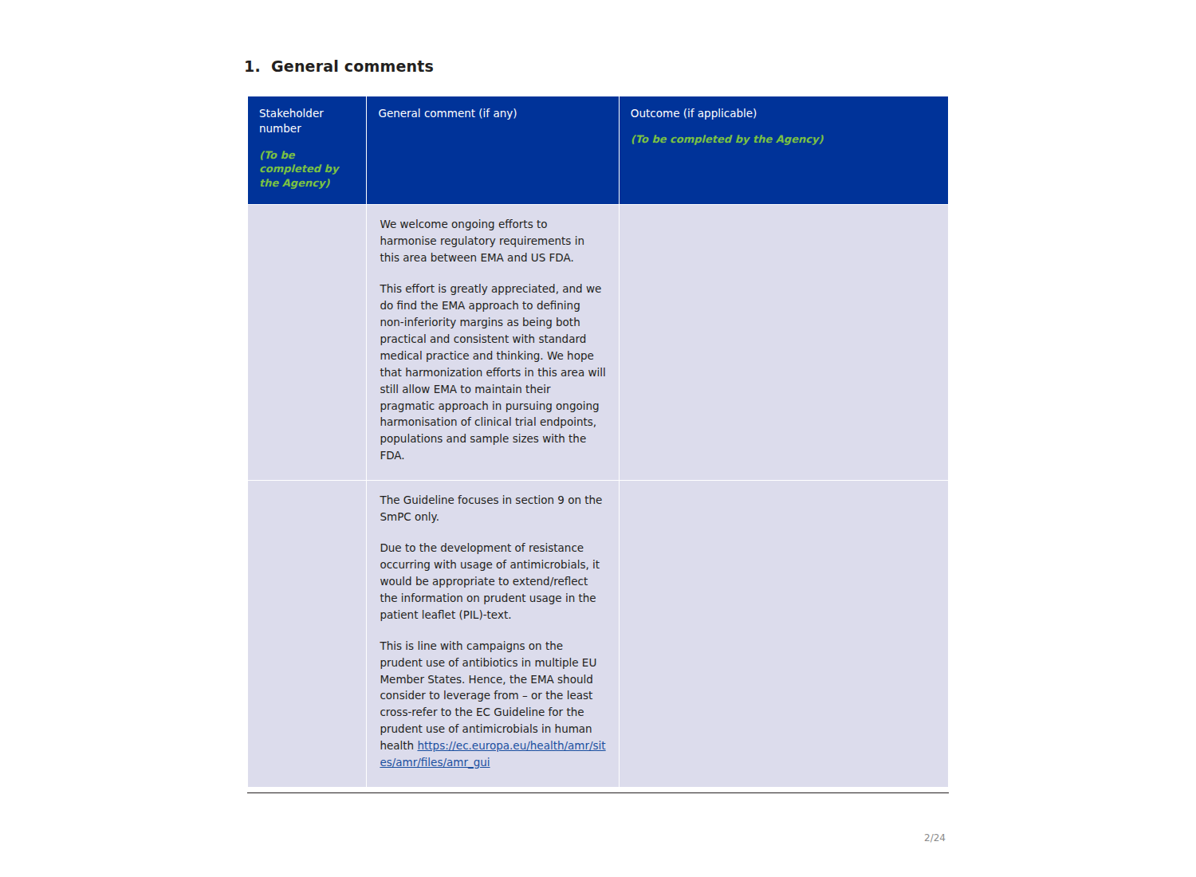1. General comments
| Stakeholder number (To be completed by the Agency) | General comment (if any) | Outcome (if applicable) (To be completed by the Agency) |
| --- | --- | --- |
| | We welcome ongoing efforts to harmonise regulatory requirements in this area between EMA and US FDA. This effort is greatly appreciated, and we do find the EMA approach to defining non-inferiority margins as being both practical and consistent with standard medical practice and thinking. We hope that harmonization efforts in this area will still allow EMA to maintain their pragmatic approach in pursuing ongoing harmonisation of clinical trial endpoints, populations and sample sizes with the FDA. | |
| | The Guideline focuses in section 9 on the SmPC only. Due to the development of resistance occurring with usage of antimicrobials, it would be appropriate to extend/reflect the information on prudent usage in the patient leaflet (PIL)-text. This is line with campaigns on the prudent use of antibiotics in multiple EU Member States. Hence, the EMA should consider to leverage from – or the least cross-refer to the EC Guideline for the prudent use of antimicrobials in human health https://ec.europa.eu/health/amr/sites/amr/files/amr_gui | |
2/24